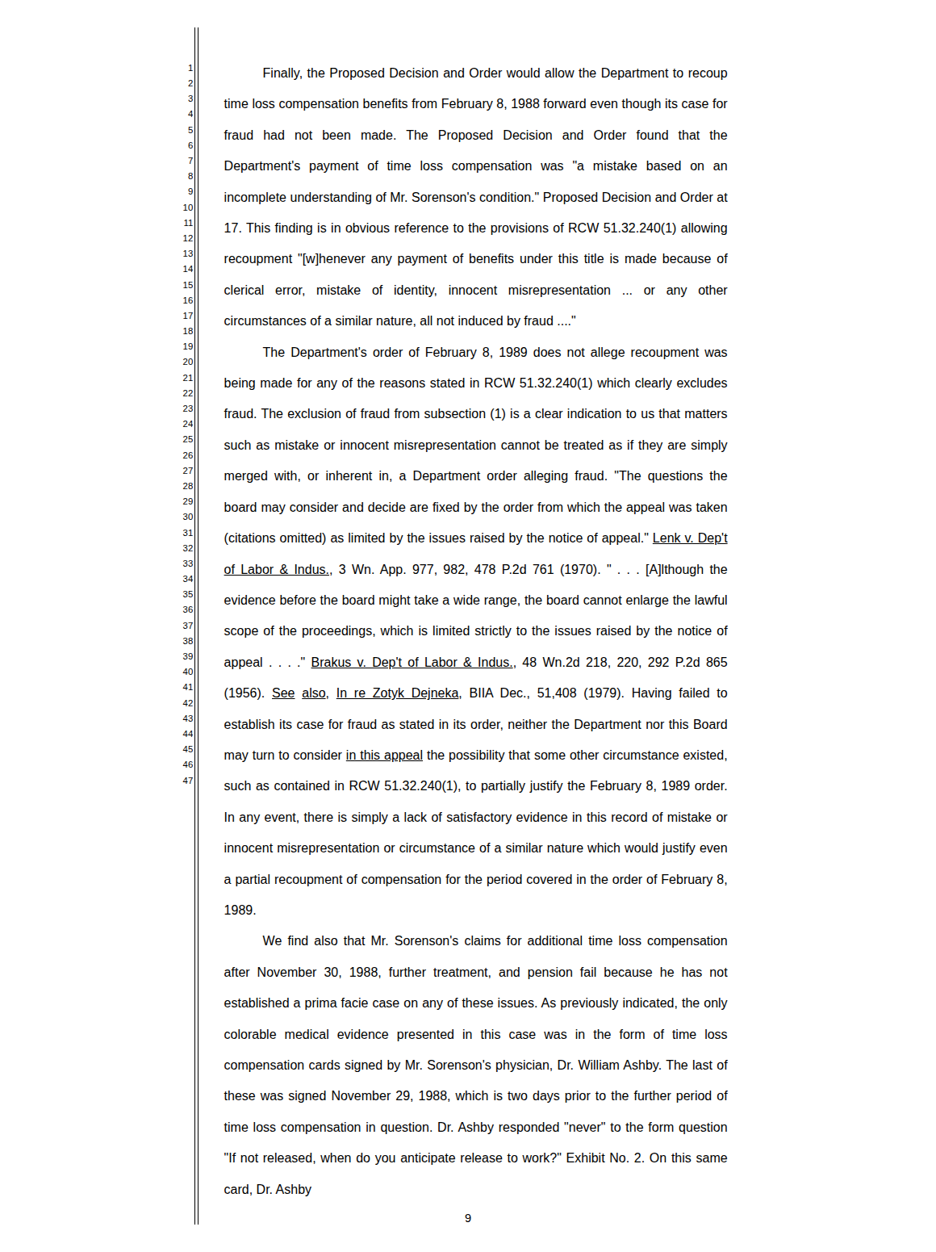1
2
3
4
5
6
7
8
9
10
11
12
13
14
15
16
17
18
19
20
21
22
23
24
25
26
27
28
29
30
31
32
33
34
35
36
37
38
39
40
41
42
43
44
45
46
47
Finally, the Proposed Decision and Order would allow the Department to recoup time loss compensation benefits from February 8, 1988 forward even though its case for fraud had not been made. The Proposed Decision and Order found that the Department's payment of time loss compensation was "a mistake based on an incomplete understanding of Mr. Sorenson's condition." Proposed Decision and Order at 17. This finding is in obvious reference to the provisions of RCW 51.32.240(1) allowing recoupment "[w]henever any payment of benefits under this title is made because of clerical error, mistake of identity, innocent misrepresentation ... or any other circumstances of a similar nature, all not induced by fraud ...."
The Department's order of February 8, 1989 does not allege recoupment was being made for any of the reasons stated in RCW 51.32.240(1) which clearly excludes fraud. The exclusion of fraud from subsection (1) is a clear indication to us that matters such as mistake or innocent misrepresentation cannot be treated as if they are simply merged with, or inherent in, a Department order alleging fraud. "The questions the board may consider and decide are fixed by the order from which the appeal was taken (citations omitted) as limited by the issues raised by the notice of appeal." Lenk v. Dep't of Labor & Indus., 3 Wn. App. 977, 982, 478 P.2d 761 (1970). " . . . [A]lthough the evidence before the board might take a wide range, the board cannot enlarge the lawful scope of the proceedings, which is limited strictly to the issues raised by the notice of appeal . . . ." Brakus v. Dep't of Labor & Indus., 48 Wn.2d 218, 220, 292 P.2d 865 (1956). See also, In re Zotyk Dejneka, BIIA Dec., 51,408 (1979). Having failed to establish its case for fraud as stated in its order, neither the Department nor this Board may turn to consider in this appeal the possibility that some other circumstance existed, such as contained in RCW 51.32.240(1), to partially justify the February 8, 1989 order. In any event, there is simply a lack of satisfactory evidence in this record of mistake or innocent misrepresentation or circumstance of a similar nature which would justify even a partial recoupment of compensation for the period covered in the order of February 8, 1989.
We find also that Mr. Sorenson's claims for additional time loss compensation after November 30, 1988, further treatment, and pension fail because he has not established a prima facie case on any of these issues. As previously indicated, the only colorable medical evidence presented in this case was in the form of time loss compensation cards signed by Mr. Sorenson's physician, Dr. William Ashby. The last of these was signed November 29, 1988, which is two days prior to the further period of time loss compensation in question. Dr. Ashby responded "never" to the form question "If not released, when do you anticipate release to work?" Exhibit No. 2. On this same card, Dr. Ashby
9